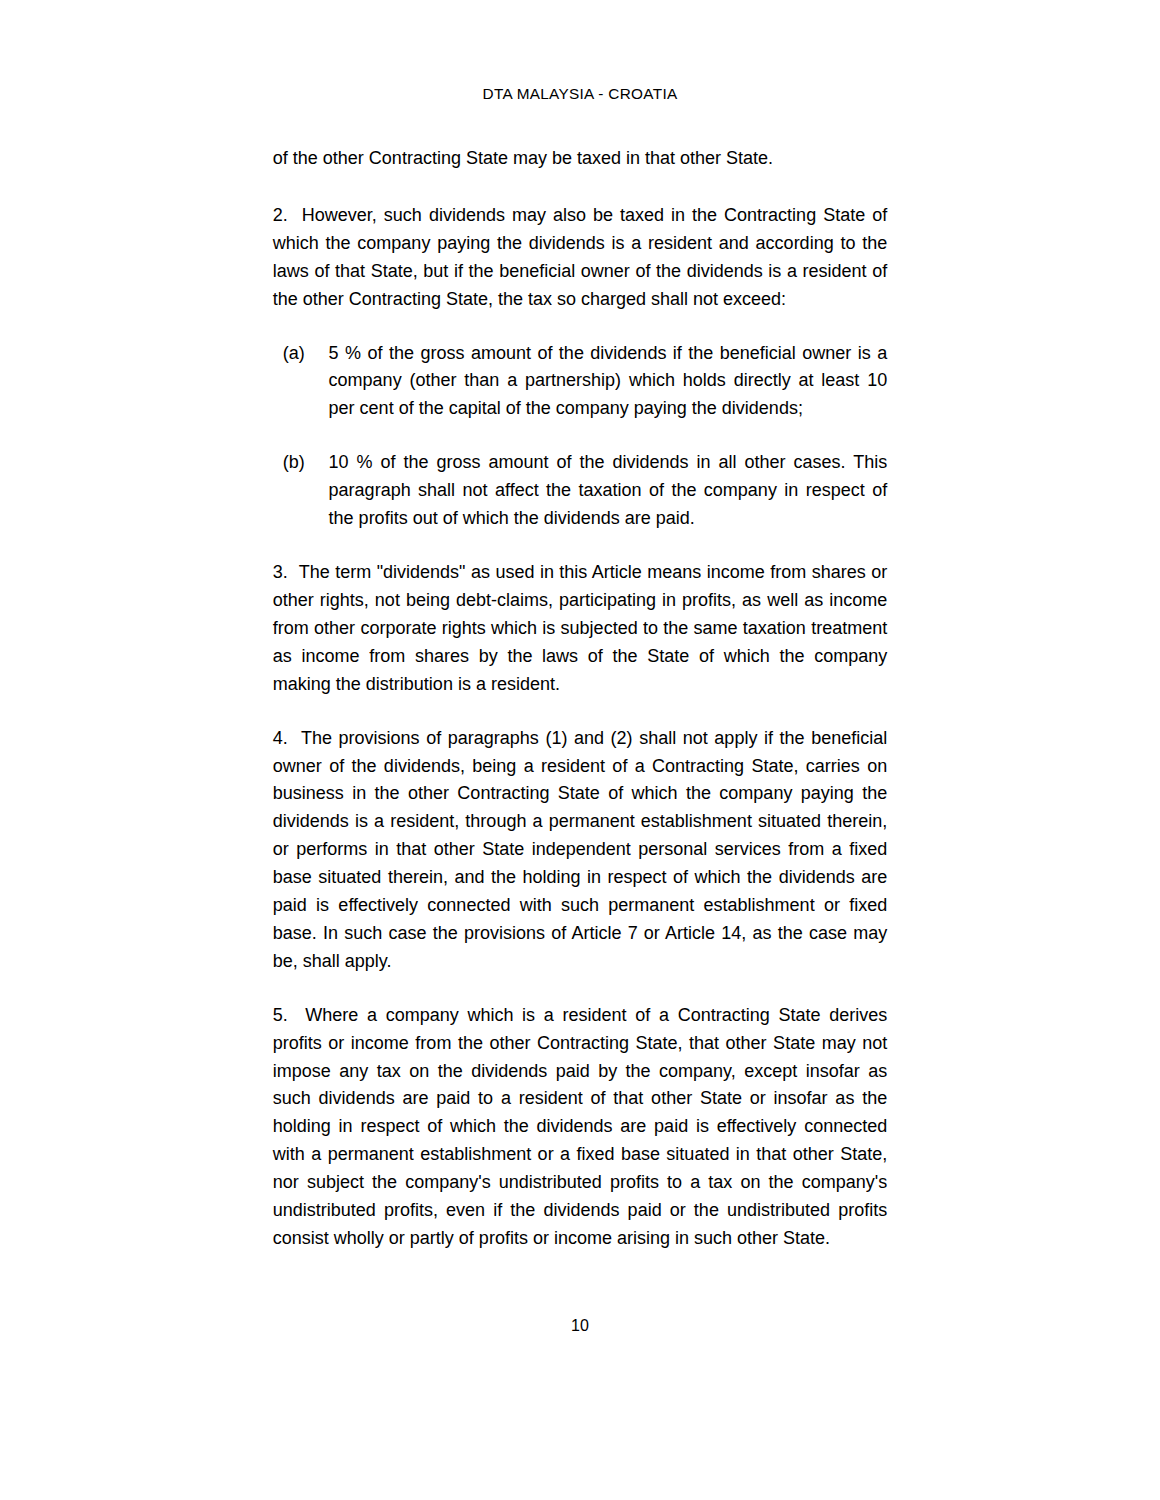DTA MALAYSIA - CROATIA
of the other Contracting State may be taxed in that other State.
2. However, such dividends may also be taxed in the Contracting State of which the company paying the dividends is a resident and according to the laws of that State, but if the beneficial owner of the dividends is a resident of the other Contracting State, the tax so charged shall not exceed:
(a) 5 % of the gross amount of the dividends if the beneficial owner is a company (other than a partnership) which holds directly at least 10 per cent of the capital of the company paying the dividends;
(b) 10 % of the gross amount of the dividends in all other cases. This paragraph shall not affect the taxation of the company in respect of the profits out of which the dividends are paid.
3. The term "dividends" as used in this Article means income from shares or other rights, not being debt-claims, participating in profits, as well as income from other corporate rights which is subjected to the same taxation treatment as income from shares by the laws of the State of which the company making the distribution is a resident.
4. The provisions of paragraphs (1) and (2) shall not apply if the beneficial owner of the dividends, being a resident of a Contracting State, carries on business in the other Contracting State of which the company paying the dividends is a resident, through a permanent establishment situated therein, or performs in that other State independent personal services from a fixed base situated therein, and the holding in respect of which the dividends are paid is effectively connected with such permanent establishment or fixed base. In such case the provisions of Article 7 or Article 14, as the case may be, shall apply.
5. Where a company which is a resident of a Contracting State derives profits or income from the other Contracting State, that other State may not impose any tax on the dividends paid by the company, except insofar as such dividends are paid to a resident of that other State or insofar as the holding in respect of which the dividends are paid is effectively connected with a permanent establishment or a fixed base situated in that other State, nor subject the company's undistributed profits to a tax on the company's undistributed profits, even if the dividends paid or the undistributed profits consist wholly or partly of profits or income arising in such other State.
10